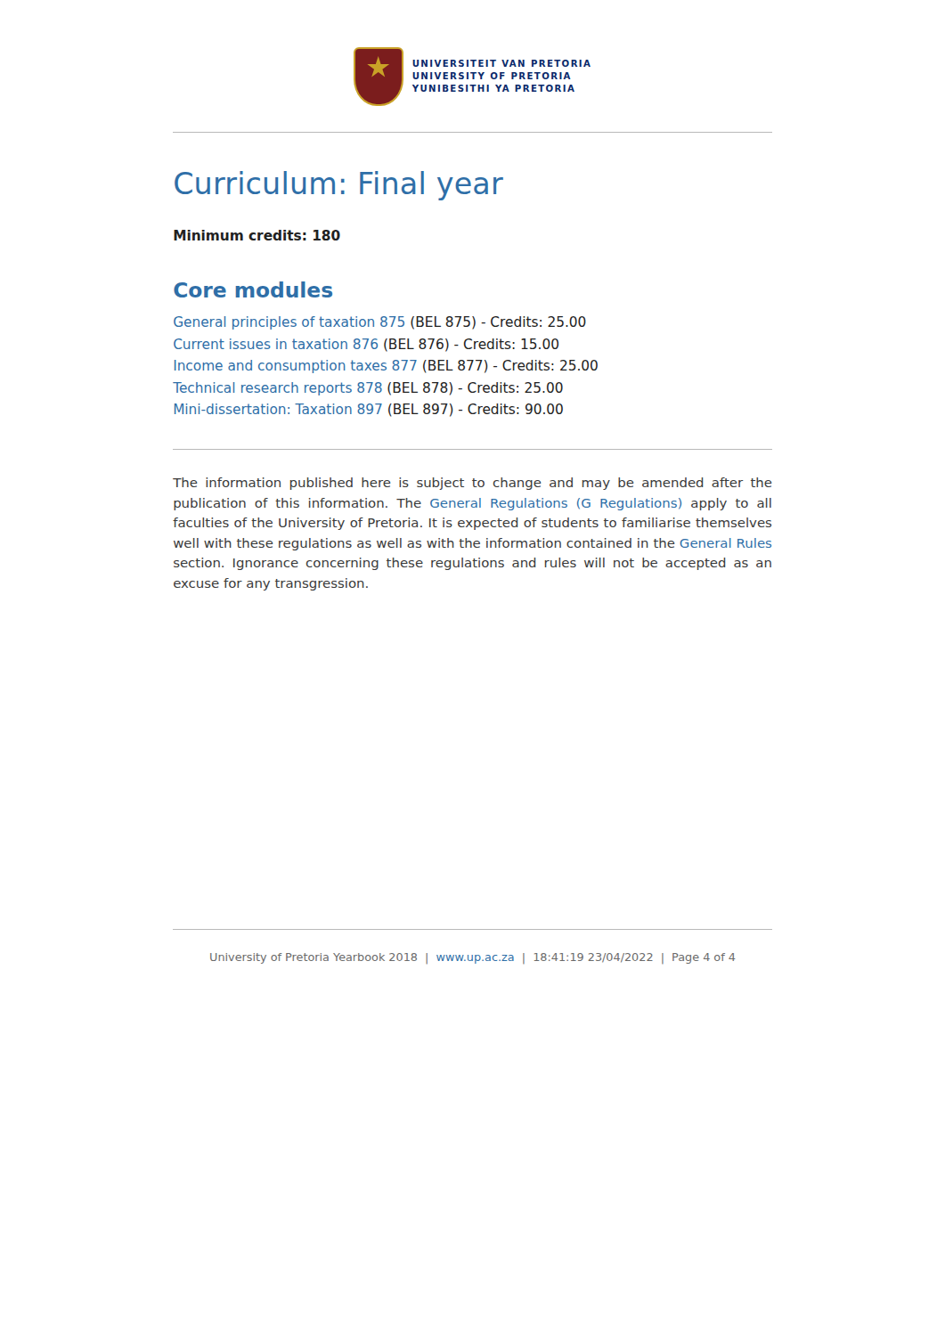UNIVERSITEIT VAN PRETORIA
UNIVERSITY OF PRETORIA
YUNIBESITHI YA PRETORIA
Curriculum: Final year
Minimum credits: 180
Core modules
General principles of taxation 875 (BEL 875) - Credits: 25.00
Current issues in taxation 876 (BEL 876) - Credits: 15.00
Income and consumption taxes 877 (BEL 877) - Credits: 25.00
Technical research reports 878 (BEL 878) - Credits: 25.00
Mini-dissertation: Taxation 897 (BEL 897) - Credits: 90.00
The information published here is subject to change and may be amended after the publication of this information. The General Regulations (G Regulations) apply to all faculties of the University of Pretoria. It is expected of students to familiarise themselves well with these regulations as well as with the information contained in the General Rules section. Ignorance concerning these regulations and rules will not be accepted as an excuse for any transgression.
University of Pretoria Yearbook 2018 | www.up.ac.za | 18:41:19 23/04/2022 | Page 4 of 4